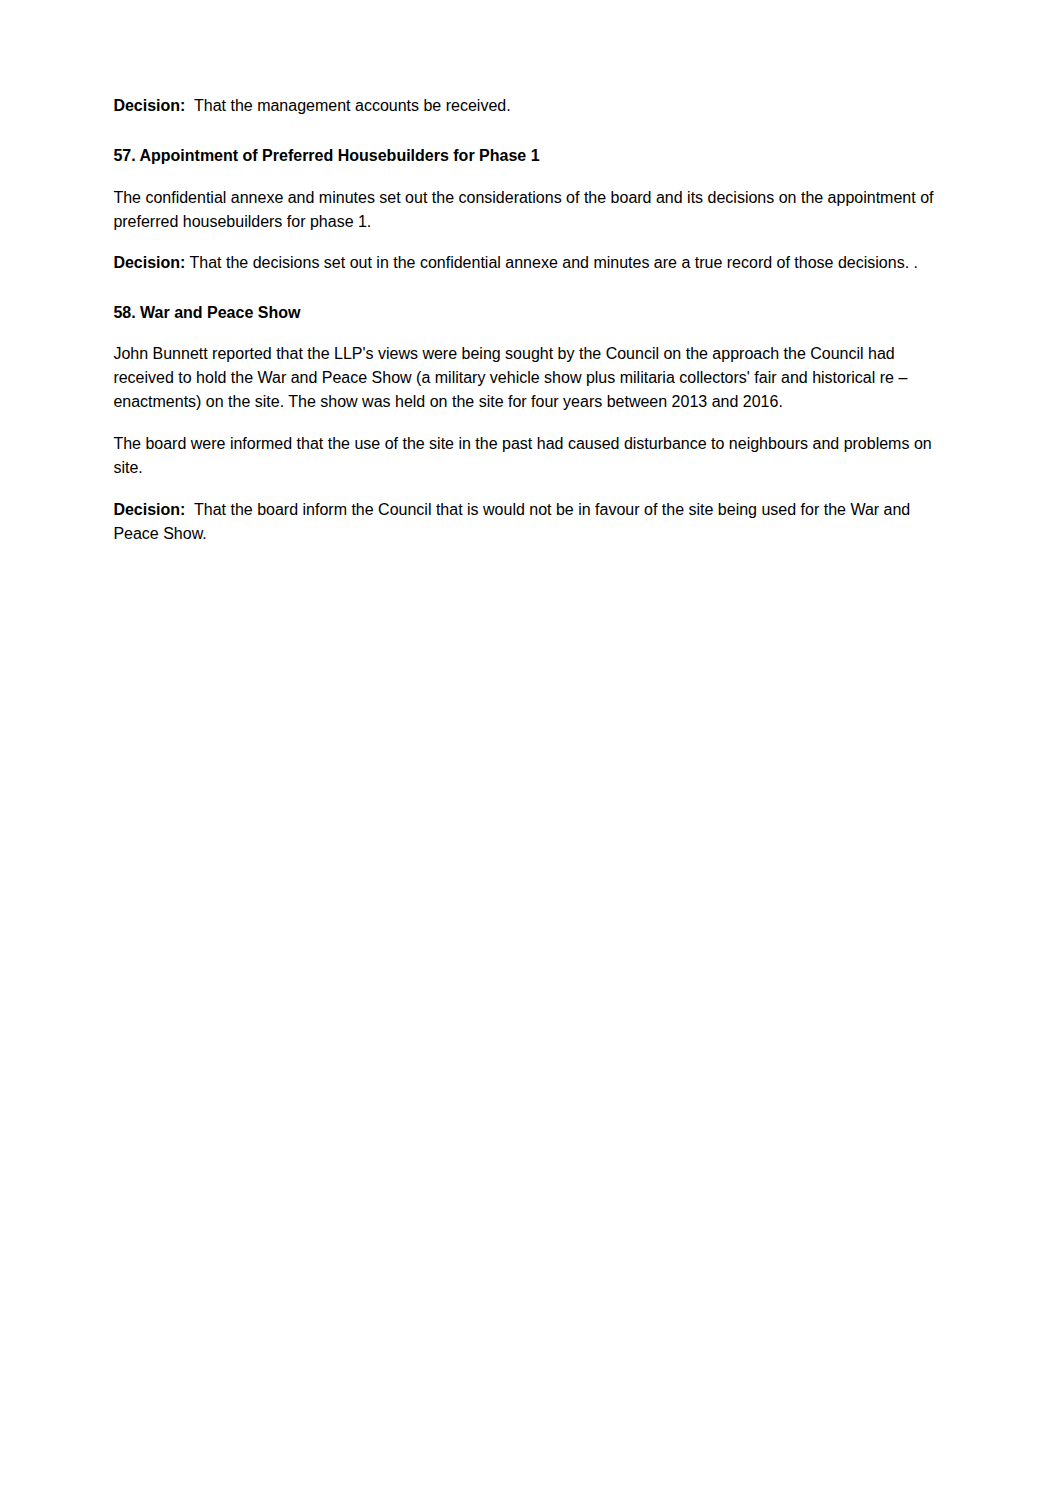Decision: That the management accounts be received.
57. Appointment of Preferred Housebuilders for Phase 1
The confidential annexe and minutes set out the considerations of the board and its decisions on the appointment of preferred housebuilders for phase 1.
Decision: That the decisions set out in the confidential annexe and minutes are a true record of those decisions. .
58. War and Peace Show
John Bunnett reported that the LLP's views were being sought by the Council on the approach the Council had received to hold the War and Peace Show (a military vehicle show plus militaria collectors' fair and historical re – enactments) on the site. The show was held on the site for four years between 2013 and 2016.
The board were informed that the use of the site in the past had caused disturbance to neighbours and problems on site.
Decision: That the board inform the Council that is would not be in favour of the site being used for the War and Peace Show.